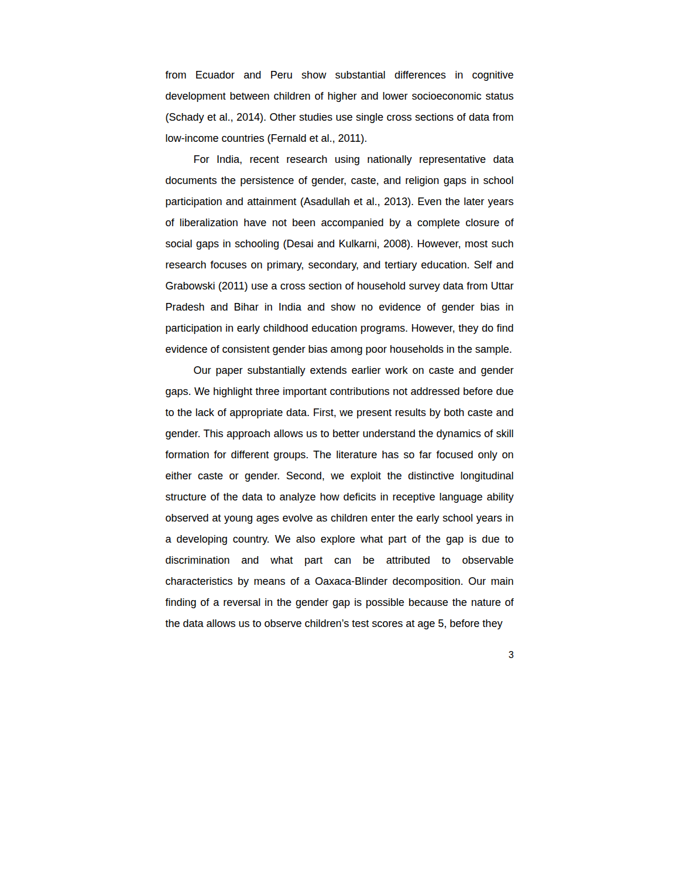from Ecuador and Peru show substantial differences in cognitive development between children of higher and lower socioeconomic status (Schady et al., 2014). Other studies use single cross sections of data from low-income countries (Fernald et al., 2011).
For India, recent research using nationally representative data documents the persistence of gender, caste, and religion gaps in school participation and attainment (Asadullah et al., 2013). Even the later years of liberalization have not been accompanied by a complete closure of social gaps in schooling (Desai and Kulkarni, 2008). However, most such research focuses on primary, secondary, and tertiary education. Self and Grabowski (2011) use a cross section of household survey data from Uttar Pradesh and Bihar in India and show no evidence of gender bias in participation in early childhood education programs. However, they do find evidence of consistent gender bias among poor households in the sample.
Our paper substantially extends earlier work on caste and gender gaps. We highlight three important contributions not addressed before due to the lack of appropriate data. First, we present results by both caste and gender. This approach allows us to better understand the dynamics of skill formation for different groups. The literature has so far focused only on either caste or gender. Second, we exploit the distinctive longitudinal structure of the data to analyze how deficits in receptive language ability observed at young ages evolve as children enter the early school years in a developing country. We also explore what part of the gap is due to discrimination and what part can be attributed to observable characteristics by means of a Oaxaca-Blinder decomposition. Our main finding of a reversal in the gender gap is possible because the nature of the data allows us to observe children’s test scores at age 5, before they
3